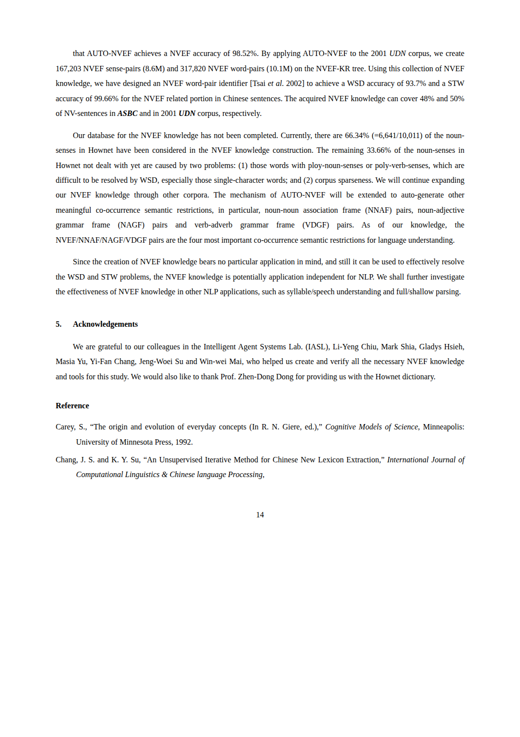that AUTO-NVEF achieves a NVEF accuracy of 98.52%. By applying AUTO-NVEF to the 2001 UDN corpus, we create 167,203 NVEF sense-pairs (8.6M) and 317,820 NVEF word-pairs (10.1M) on the NVEF-KR tree. Using this collection of NVEF knowledge, we have designed an NVEF word-pair identifier [Tsai et al. 2002] to achieve a WSD accuracy of 93.7% and a STW accuracy of 99.66% for the NVEF related portion in Chinese sentences. The acquired NVEF knowledge can cover 48% and 50% of NV-sentences in ASBC and in 2001 UDN corpus, respectively.
Our database for the NVEF knowledge has not been completed. Currently, there are 66.34% (=6,641/10,011) of the noun-senses in Hownet have been considered in the NVEF knowledge construction. The remaining 33.66% of the noun-senses in Hownet not dealt with yet are caused by two problems: (1) those words with ploy-noun-senses or poly-verb-senses, which are difficult to be resolved by WSD, especially those single-character words; and (2) corpus sparseness. We will continue expanding our NVEF knowledge through other corpora. The mechanism of AUTO-NVEF will be extended to auto-generate other meaningful co-occurrence semantic restrictions, in particular, noun-noun association frame (NNAF) pairs, noun-adjective grammar frame (NAGF) pairs and verb-adverb grammar frame (VDGF) pairs. As of our knowledge, the NVEF/NNAF/NAGF/VDGF pairs are the four most important co-occurrence semantic restrictions for language understanding.
Since the creation of NVEF knowledge bears no particular application in mind, and still it can be used to effectively resolve the WSD and STW problems, the NVEF knowledge is potentially application independent for NLP. We shall further investigate the effectiveness of NVEF knowledge in other NLP applications, such as syllable/speech understanding and full/shallow parsing.
5. Acknowledgements
We are grateful to our colleagues in the Intelligent Agent Systems Lab. (IASL), Li-Yeng Chiu, Mark Shia, Gladys Hsieh, Masia Yu, Yi-Fan Chang, Jeng-Woei Su and Win-wei Mai, who helped us create and verify all the necessary NVEF knowledge and tools for this study. We would also like to thank Prof. Zhen-Dong Dong for providing us with the Hownet dictionary.
Reference
Carey, S., “The origin and evolution of everyday concepts (In R. N. Giere, ed.),” Cognitive Models of Science, Minneapolis: University of Minnesota Press, 1992.
Chang, J. S. and K. Y. Su, “An Unsupervised Iterative Method for Chinese New Lexicon Extraction,” International Journal of Computational Linguistics & Chinese language Processing,
14